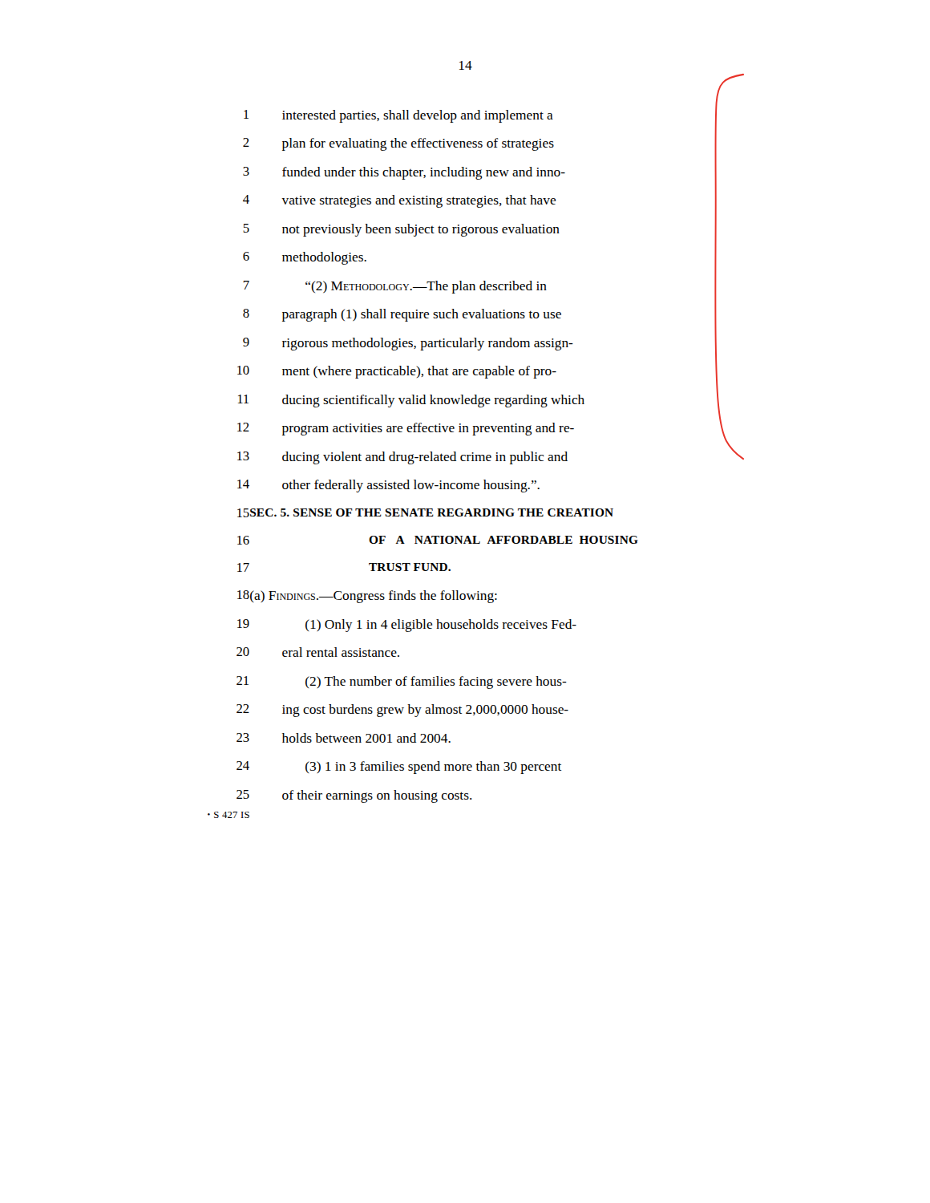14
| 1 | interested parties, shall develop and implement a |
| 2 | plan for evaluating the effectiveness of strategies |
| 3 | funded under this chapter, including new and inno- |
| 4 | vative strategies and existing strategies, that have |
| 5 | not previously been subject to rigorous evaluation |
| 6 | methodologies. |
| 7 | “(2) Methodology. —The plan described in |
| 8 | paragraph (1) shall require such evaluations to use |
| 9 | rigorous methodologies, particularly random assign- |
| 10 | ment (where practicable), that are capable of pro- |
| 11 | ducing scientifically valid knowledge regarding which |
| 12 | program activities are effective in preventing and re- |
| 13 | ducing violent and drug-related crime in public and |
| 14 | other federally assisted low-income housing.”. |
| 15 | SEC. 5. SENSE OF THE SENATE REGARDING THE CREATION |
| 16 | OF A NATIONAL AFFORDABLE HOUSING |
| 17 | TRUST FUND. |
| 18 | (a) Findings. —Congress finds the following: |
| 19 | (1) Only 1 in 4 eligible households receives Fed- |
| 20 | eral rental assistance. |
| 21 | (2) The number of families facing severe hous- |
| 22 | ing cost burdens grew by almost 2,000,0000 house- |
| 23 | holds between 2001 and 2004. |
| 24 | (3) 1 in 3 families spend more than 30 percent |
| 25 | of their earnings on housing costs. |
•S 427 IS